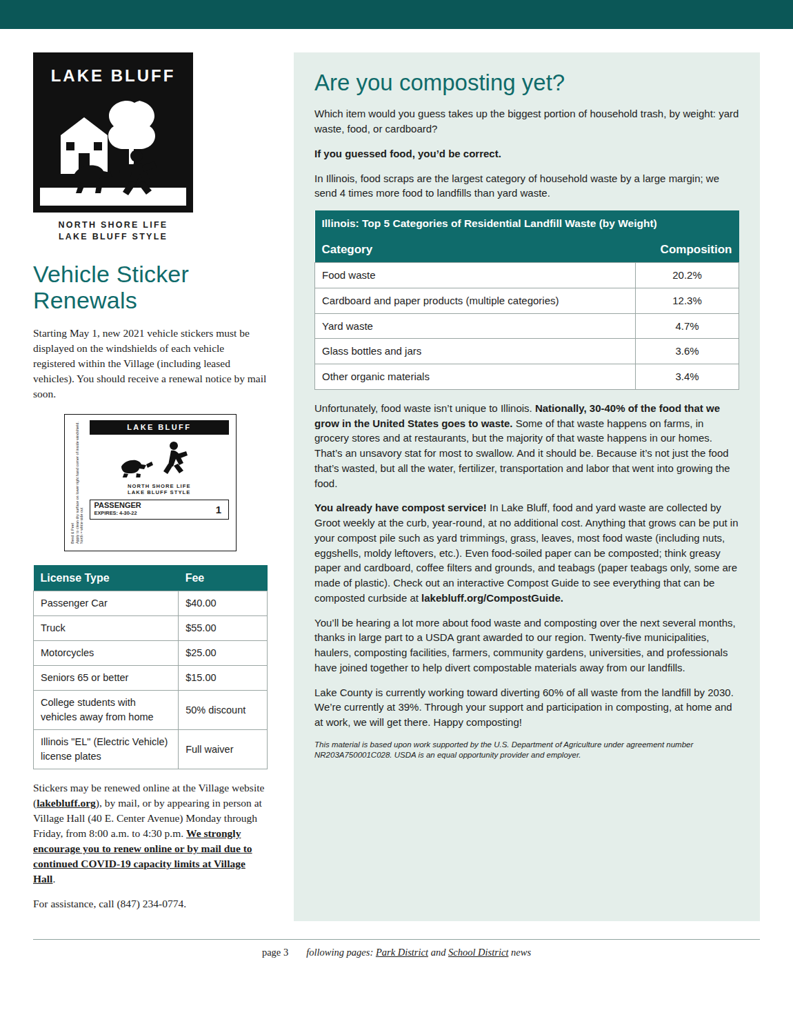LAKE BLUFF
NORTH SHORE LIFE
LAKE BLUFF STYLE
Vehicle Sticker
Renewals
Starting May 1, new 2021 vehicle stickers must be displayed on the windshields of each vehicle registered within the Village (including leased vehicles). You should receive a renewal notice by mail soon.
Bend & Peel
Apply to clean dry surface on lower right hand corner of inside windshield.
North = white side out
LAKE BLUFF
NORTH SHORE LIFE
LAKE BLUFF STYLE
PASSENGER
EXPIRES: 4-30-22
1
| License Type | Fee |
| --- | --- |
| Passenger Car | $40.00 |
| Truck | $55.00 |
| Motorcycles | $25.00 |
| Seniors 65 or better | $15.00 |
| College students with vehicles away from home | 50% discount |
| Illinois "EL" (Electric Vehicle) license plates | Full waiver |
Stickers may be renewed online at the Village website (lakebluff.org), by mail, or by appearing in person at Village Hall (40 E. Center Avenue) Monday through Friday, from 8:00 a.m. to 4:30 p.m. We strongly encourage you to renew online or by mail due to continued COVID-19 capacity limits at Village Hall.
For assistance, call (847) 234-0774.
Are you composting yet?
Which item would you guess takes up the biggest portion of household trash, by weight: yard waste, food, or cardboard?
If you guessed food, you’d be correct.
In Illinois, food scraps are the largest category of household waste by a large margin; we send 4 times more food to landfills than yard waste.
| Illinois: Top 5 Categories of Residential Landfill Waste (by Weight) |
| --- |
| Category | Composition |
| Food waste | 20.2% |
| Cardboard and paper products (multiple categories) | 12.3% |
| Yard waste | 4.7% |
| Glass bottles and jars | 3.6% |
| Other organic materials | 3.4% |
Unfortunately, food waste isn’t unique to Illinois. Nationally, 30-40% of the food that we grow in the United States goes to waste. Some of that waste happens on farms, in grocery stores and at restaurants, but the majority of that waste happens in our homes. That’s an unsavory stat for most to swallow. And it should be. Because it’s not just the food that’s wasted, but all the water, fertilizer, transportation and labor that went into growing the food.
You already have compost service! In Lake Bluff, food and yard waste are collected by Groot weekly at the curb, year-round, at no additional cost. Anything that grows can be put in your compost pile such as yard trimmings, grass, leaves, most food waste (including nuts, eggshells, moldy leftovers, etc.). Even food-soiled paper can be composted; think greasy paper and cardboard, coffee filters and grounds, and teabags (paper teabags only, some are made of plastic). Check out an interactive Compost Guide to see everything that can be composted curbside at lakebluff.org/CompostGuide.
You’ll be hearing a lot more about food waste and composting over the next several months, thanks in large part to a USDA grant awarded to our region. Twenty-five municipalities, haulers, composting facilities, farmers, community gardens, universities, and professionals have joined together to help divert compostable materials away from our landfills.
Lake County is currently working toward diverting 60% of all waste from the landfill by 2030. We’re currently at 39%. Through your support and participation in composting, at home and at work, we will get there. Happy composting!
This material is based upon work supported by the U.S. Department of Agriculture under agreement number NR203A750001C028. USDA is an equal opportunity provider and employer.
page 3 following pages: Park District and School District news